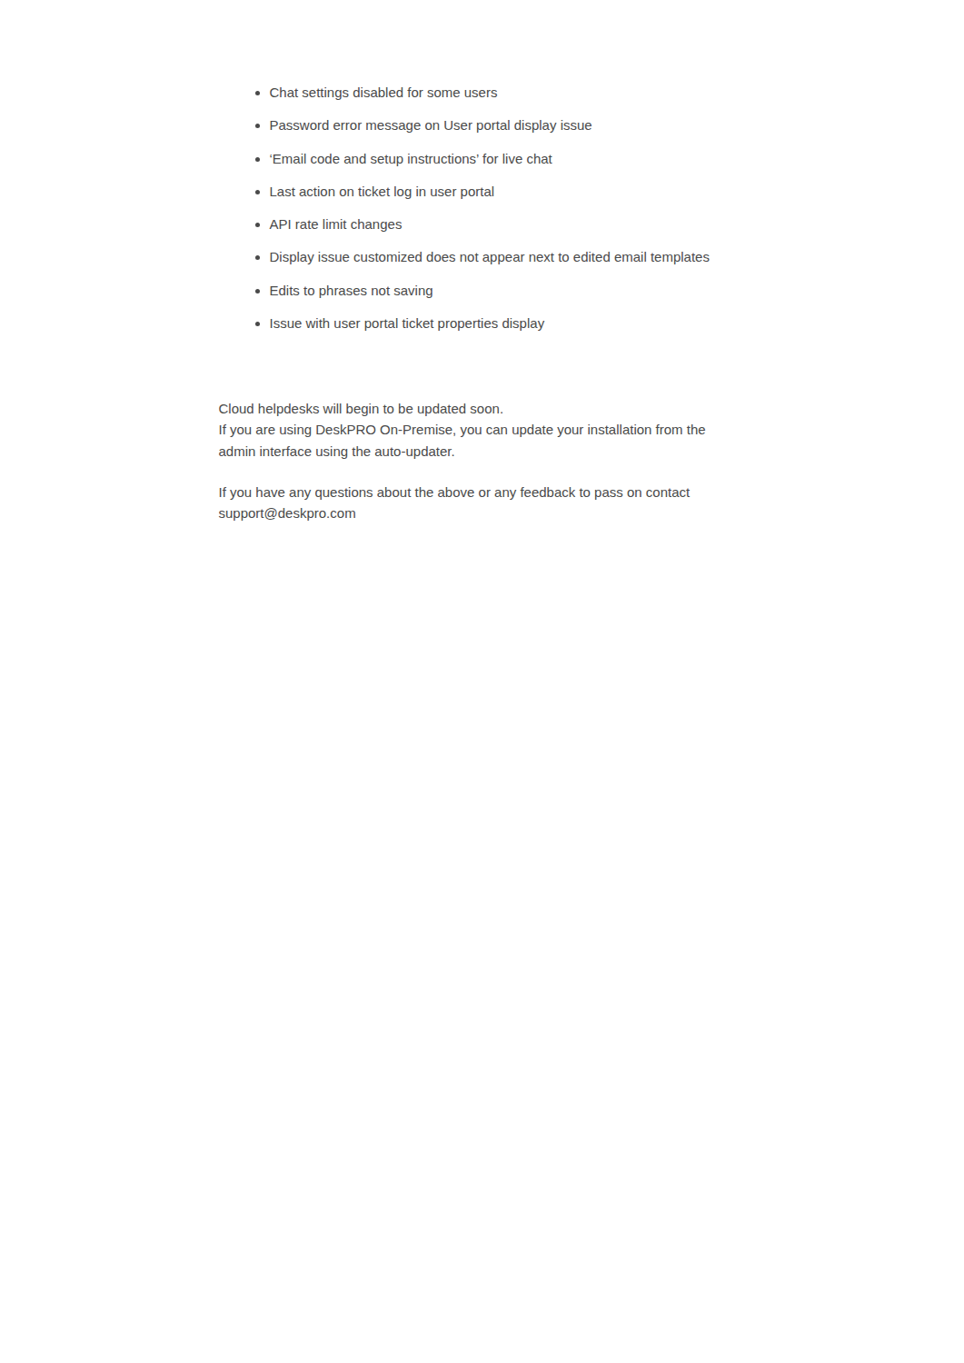Chat settings disabled for some users
Password error message on User portal display issue
‘Email code and setup instructions’ for live chat
Last action on ticket log in user portal
API rate limit changes
Display issue customized does not appear next to edited email templates
Edits to phrases not saving
Issue with user portal ticket properties display
Cloud helpdesks will begin to be updated soon.
If you are using DeskPRO On-Premise, you can update your installation from the admin interface using the auto-updater.
If you have any questions about the above or any feedback to pass on contact support@deskpro.com